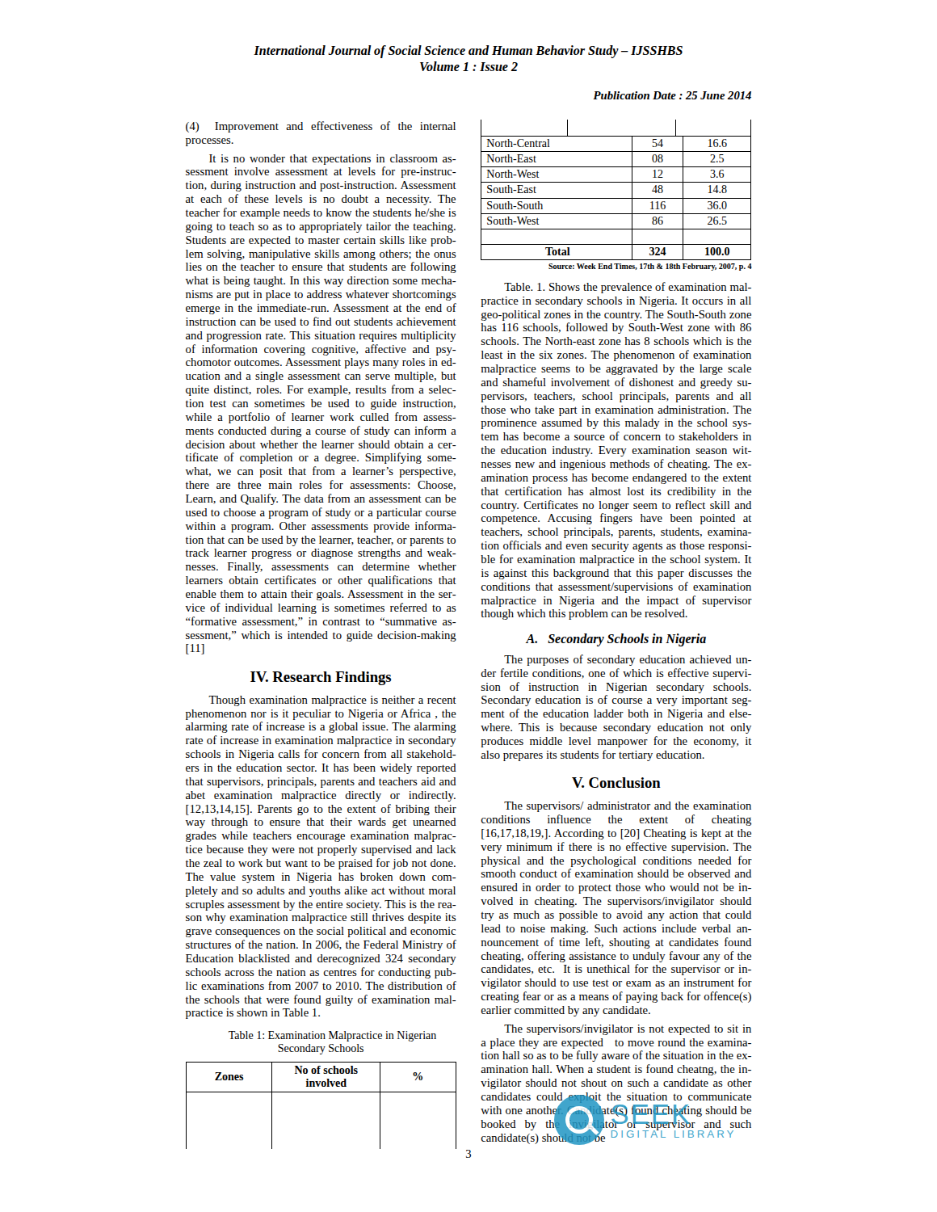International Journal of Social Science and Human Behavior Study – IJSSHBS
Volume 1 : Issue 2
Publication Date : 25 June 2014
(4) Improvement and effectiveness of the internal processes.
It is no wonder that expectations in classroom assessment involve assessment at levels for pre-instruction, during instruction and post-instruction. Assessment at each of these levels is no doubt a necessity. The teacher for example needs to know the students he/she is going to teach so as to appropriately tailor the teaching. Students are expected to master certain skills like problem solving, manipulative skills among others; the onus lies on the teacher to ensure that students are following what is being taught. In this way direction some mechanisms are put in place to address whatever shortcomings emerge in the immediate-run. Assessment at the end of instruction can be used to find out students achievement and progression rate. This situation requires multiplicity of information covering cognitive, affective and psychomotor outcomes. Assessment plays many roles in education and a single assessment can serve multiple, but quite distinct, roles. For example, results from a selection test can sometimes be used to guide instruction, while a portfolio of learner work culled from assessments conducted during a course of study can inform a decision about whether the learner should obtain a certificate of completion or a degree. Simplifying somewhat, we can posit that from a learner’s perspective, there are three main roles for assessments: Choose, Learn, and Qualify. The data from an assessment can be used to choose a program of study or a particular course within a program. Other assessments provide information that can be used by the learner, teacher, or parents to track learner progress or diagnose strengths and weaknesses. Finally, assessments can determine whether learners obtain certificates or other qualifications that enable them to attain their goals. Assessment in the service of individual learning is sometimes referred to as “formative assessment,” in contrast to “summative assessment,” which is intended to guide decision-making [11]
IV. Research Findings
Though examination malpractice is neither a recent phenomenon nor is it peculiar to Nigeria or Africa , the alarming rate of increase is a global issue. The alarming rate of increase in examination malpractice in secondary schools in Nigeria calls for concern from all stakeholders in the education sector. It has been widely reported that supervisors, principals, parents and teachers aid and abet examination malpractice directly or indirectly. [12,13,14,15]. Parents go to the extent of bribing their way through to ensure that their wards get unearned grades while teachers encourage examination malpractice because they were not properly supervised and lack the zeal to work but want to be praised for job not done. The value system in Nigeria has broken down completely and so adults and youths alike act without moral scruples assessment by the entire society. This is the reason why examination malpractice still thrives despite its grave consequences on the social political and economic structures of the nation. In 2006, the Federal Ministry of Education blacklisted and derecognized 324 secondary schools across the nation as centres for conducting public examinations from 2007 to 2010. The distribution of the schools that were found guilty of examination malpractice is shown in Table 1.
Table 1: Examination Malpractice in Nigerian Secondary Schools
| Zones | No of schools involved | % |
| --- | --- | --- |
| North-Central | 54 | 16.6 |
| North-East | 08 | 2.5 |
| North-West | 12 | 3.6 |
| South-East | 48 | 14.8 |
| South-South | 116 | 36.0 |
| South-West | 86 | 26.5 |
| Total | 324 | 100.0 |
Source: Week End Times, 17th & 18th February, 2007, p. 4
Table. 1. Shows the prevalence of examination malpractice in secondary schools in Nigeria. It occurs in all geo-political zones in the country. The South-South zone has 116 schools, followed by South-West zone with 86 schools. The North-east zone has 8 schools which is the least in the six zones. The phenomenon of examination malpractice seems to be aggravated by the large scale and shameful involvement of dishonest and greedy supervisors, teachers, school principals, parents and all those who take part in examination administration. The prominence assumed by this malady in the school system has become a source of concern to stakeholders in the education industry. Every examination season witnesses new and ingenious methods of cheating. The examination process has become endangered to the extent that certification has almost lost its credibility in the country. Certificates no longer seem to reflect skill and competence. Accusing fingers have been pointed at teachers, school principals, parents, students, examination officials and even security agents as those responsible for examination malpractice in the school system. It is against this background that this paper discusses the conditions that assessment/supervisions of examination malpractice in Nigeria and the impact of supervisor though which this problem can be resolved.
A. Secondary Schools in Nigeria
The purposes of secondary education achieved under fertile conditions, one of which is effective supervision of instruction in Nigerian secondary schools. Secondary education is of course a very important segment of the education ladder both in Nigeria and elsewhere. This is because secondary education not only produces middle level manpower for the economy, it also prepares its students for tertiary education.
V. Conclusion
The supervisors/ administrator and the examination conditions influence the extent of cheating [16,17,18,19,]. According to [20] Cheating is kept at the very minimum if there is no effective supervision. The physical and the psychological conditions needed for smooth conduct of examination should be observed and ensured in order to protect those who would not be involved in cheating. The supervisors/invigilator should try as much as possible to avoid any action that could lead to noise making. Such actions include verbal announcement of time left, shouting at candidates found cheating, offering assistance to unduly favour any of the candidates, etc. It is unethical for the supervisor or invigilator should to use test or exam as an instrument for creating fear or as a means of paying back for offence(s) earlier committed by any candidate.
The supervisors/invigilator is not expected to sit in a place they are expected to move round the examination hall so as to be fully aware of the situation in the examination hall. When a student is found cheatng, the invigilator should not shout on such a candidate as other candidates could exploit the situation to communicate with one another. Candidate(s) found cheating should be booked by the invigilator or supervisor and such candidate(s) should not be
SEEK
DIGITAL LIBRARY
3